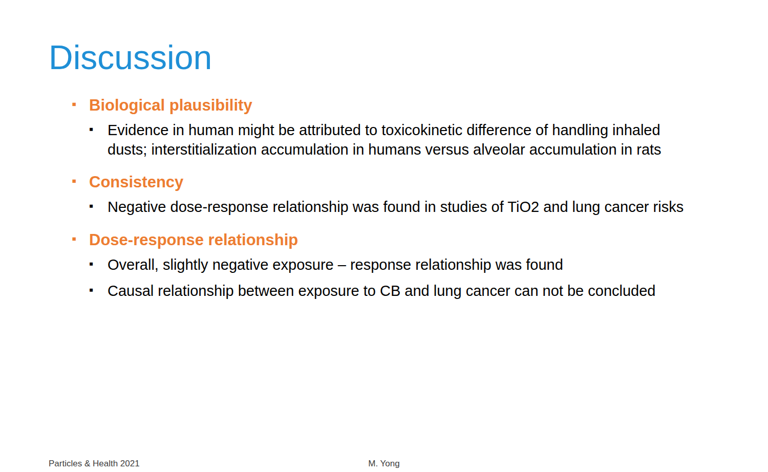Discussion
Biological plausibility
Evidence in human might be attributed to toxicokinetic difference of handling inhaled dusts; interstitialization accumulation in humans versus alveolar accumulation in rats
Consistency
Negative dose-response relationship was found in studies of TiO2 and lung cancer risks
Dose-response relationship
Overall, slightly negative exposure – response relationship was found
Causal relationship between exposure to CB and lung cancer can not be concluded
Particles & Health 2021 M. Yong